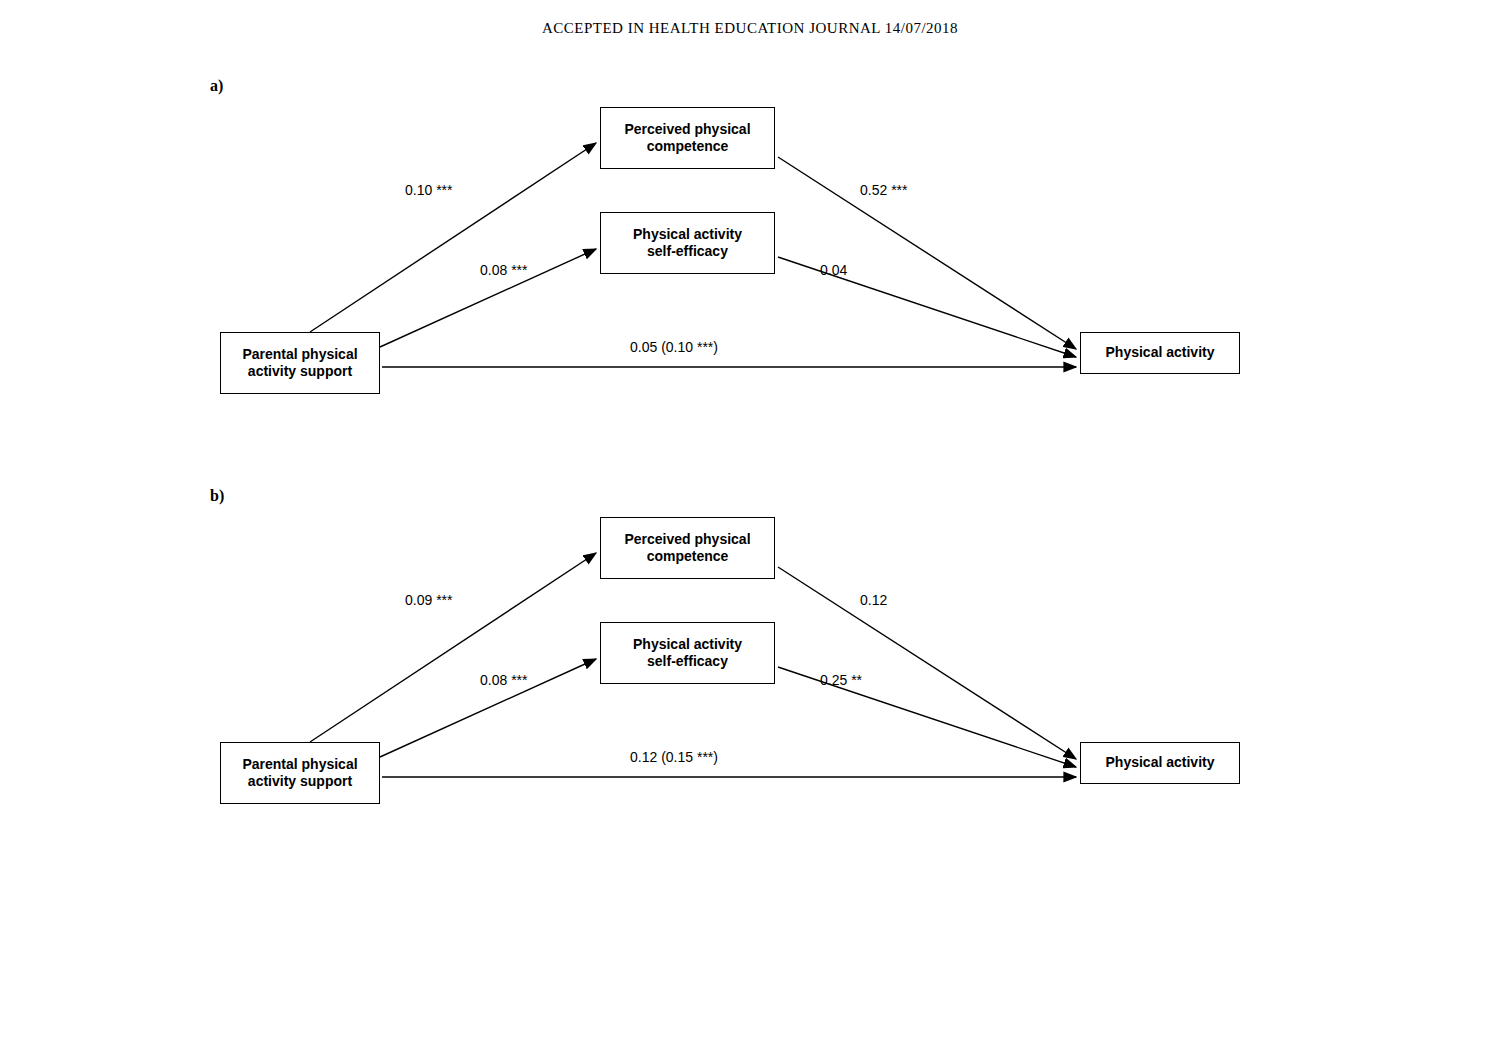ACCEPTED IN HEALTH EDUCATION JOURNAL 14/07/2018
a)
Perceived physical
competence
Physical activity
self-efficacy
Parental physical
activity support
Physical activity
0.10 ***
0.08 ***
0.05 (0.10 ***)
0.52 ***
0.04
b)
Perceived physical
competence
Physical activity
self-efficacy
Parental physical
activity support
Physical activity
0.09 ***
0.08 ***
0.12 (0.15 ***)
0.12
0.25 **